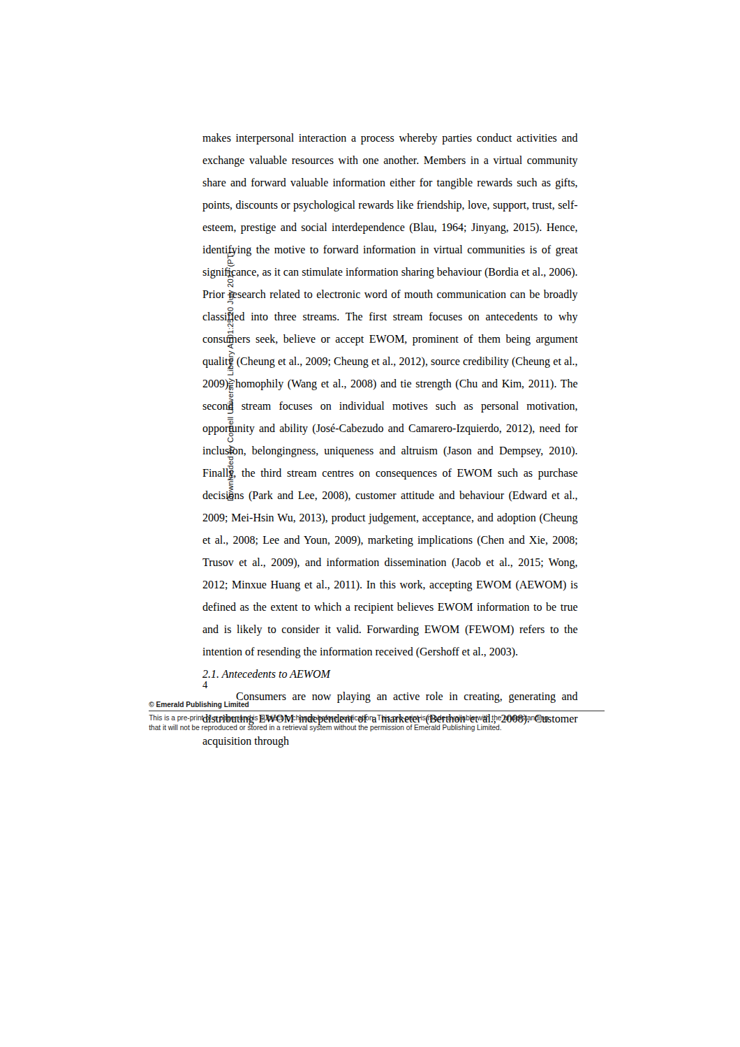Downloaded by Cornell University Library At 01:25 20 July 2017 (PT)
makes interpersonal interaction a process whereby parties conduct activities and exchange valuable resources with one another. Members in a virtual community share and forward valuable information either for tangible rewards such as gifts, points, discounts or psychological rewards like friendship, love, support, trust, self-esteem, prestige and social interdependence (Blau, 1964; Jinyang, 2015). Hence, identifying the motive to forward information in virtual communities is of great significance, as it can stimulate information sharing behaviour (Bordia et al., 2006). Prior research related to electronic word of mouth communication can be broadly classified into three streams. The first stream focuses on antecedents to why consumers seek, believe or accept EWOM, prominent of them being argument quality (Cheung et al., 2009; Cheung et al., 2012), source credibility (Cheung et al., 2009), homophily (Wang et al., 2008) and tie strength (Chu and Kim, 2011). The second stream focuses on individual motives such as personal motivation, opportunity and ability (José-Cabezudo and Camarero-Izquierdo, 2012), need for inclusion, belongingness, uniqueness and altruism (Jason and Dempsey, 2010). Finally, the third stream centres on consequences of EWOM such as purchase decisions (Park and Lee, 2008), customer attitude and behaviour (Edward et al., 2009; Mei-Hsin Wu, 2013), product judgement, acceptance, and adoption (Cheung et al., 2008; Lee and Youn, 2009), marketing implications (Chen and Xie, 2008; Trusov et al., 2009), and information dissemination (Jacob et al., 2015; Wong, 2012; Minxue Huang et al., 2011). In this work, accepting EWOM (AEWOM) is defined as the extent to which a recipient believes EWOM information to be true and is likely to consider it valid. Forwarding EWOM (FEWOM) refers to the intention of resending the information received (Gershoff et al., 2003).
2.1. Antecedents to AEWOM
Consumers are now playing an active role in creating, generating and distributing EWOM independent of a marketer (Berthon et al., 2008). Customer acquisition through
4
© Emerald Publishing Limited
This is a pre-print of a paper and is subject to change before publication. This pre-print is made available with the understanding that it will not be reproduced or stored in a retrieval system without the permission of Emerald Publishing Limited.